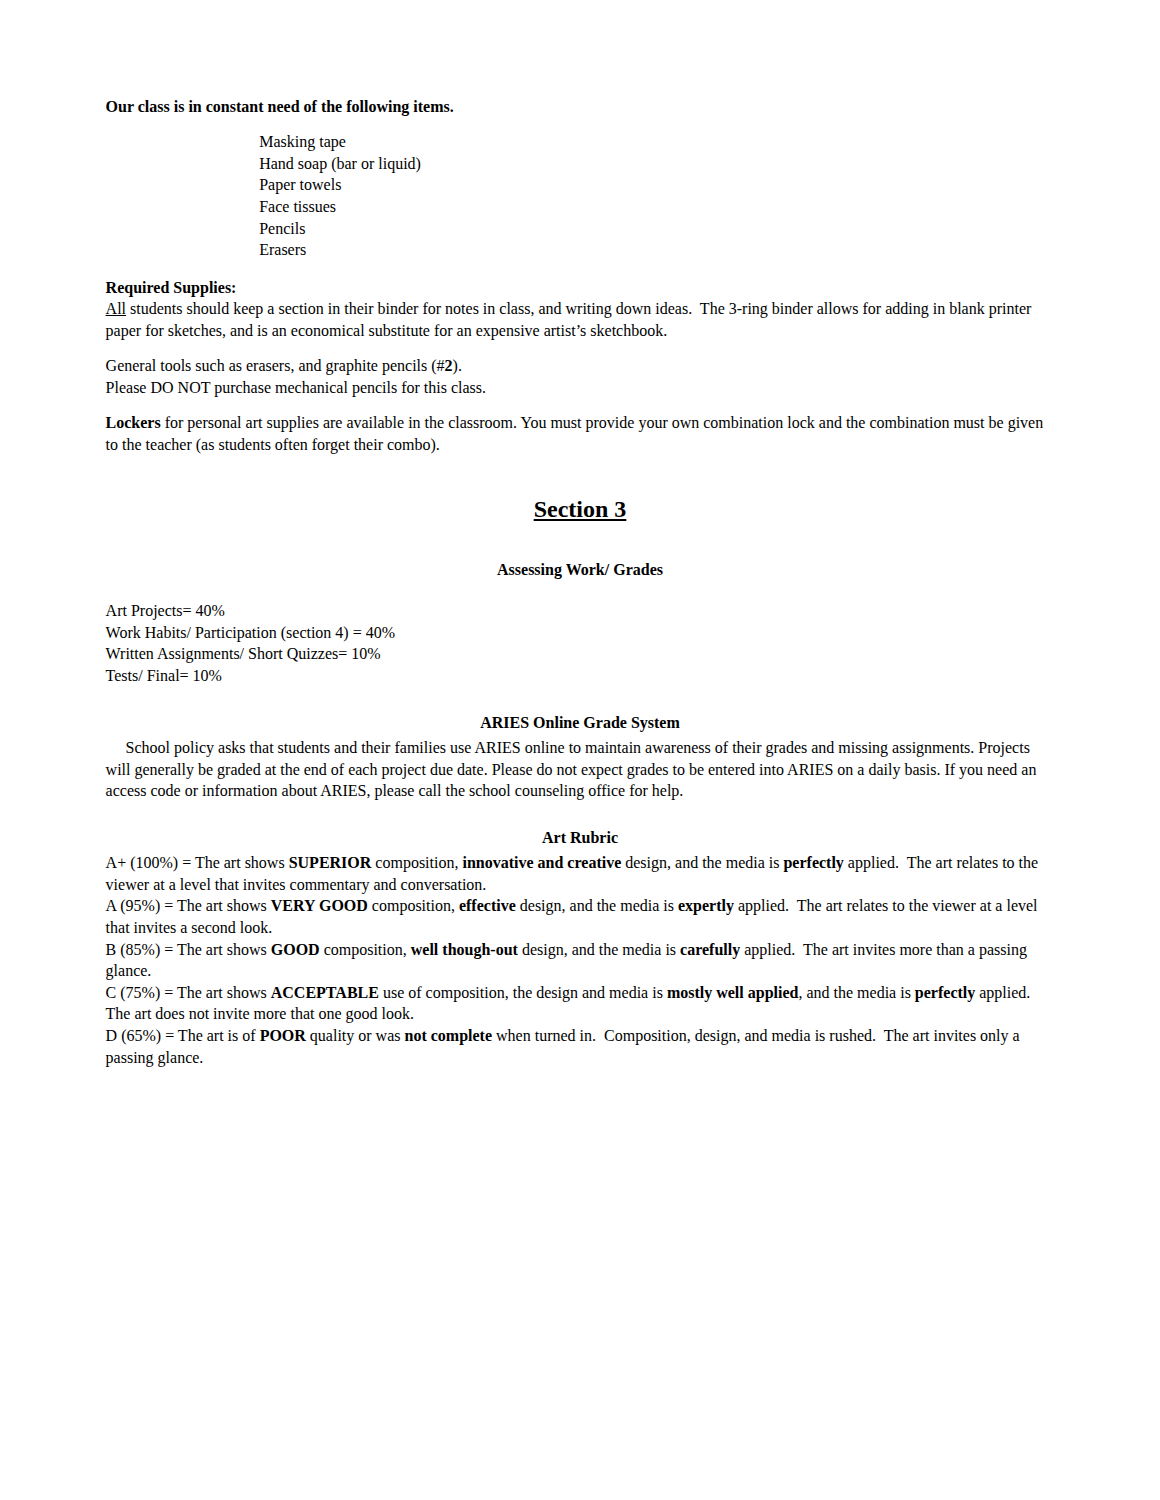Our class is in constant need of the following items.
Masking tape
Hand soap (bar or liquid)
Paper towels
Face tissues
Pencils
Erasers
Required Supplies:
All students should keep a section in their binder for notes in class, and writing down ideas. The 3-ring binder allows for adding in blank printer paper for sketches, and is an economical substitute for an expensive artist’s sketchbook.
General tools such as erasers, and graphite pencils (#2).
Please DO NOT purchase mechanical pencils for this class.
Lockers for personal art supplies are available in the classroom. You must provide your own combination lock and the combination must be given to the teacher (as students often forget their combo).
Section 3
Assessing Work/ Grades
Art Projects= 40%
Work Habits/ Participation (section 4) = 40%
Written Assignments/ Short Quizzes= 10%
Tests/ Final= 10%
ARIES Online Grade System
School policy asks that students and their families use ARIES online to maintain awareness of their grades and missing assignments. Projects will generally be graded at the end of each project due date. Please do not expect grades to be entered into ARIES on a daily basis. If you need an access code or information about ARIES, please call the school counseling office for help.
Art Rubric
A+ (100%) = The art shows SUPERIOR composition, innovative and creative design, and the media is perfectly applied. The art relates to the viewer at a level that invites commentary and conversation.
A (95%) = The art shows VERY GOOD composition, effective design, and the media is expertly applied. The art relates to the viewer at a level that invites a second look.
B (85%) = The art shows GOOD composition, well though-out design, and the media is carefully applied. The art invites more than a passing glance.
C (75%) = The art shows ACCEPTABLE use of composition, the design and media is mostly well applied, and the media is perfectly applied. The art does not invite more that one good look.
D (65%) = The art is of POOR quality or was not complete when turned in. Composition, design, and media is rushed. The art invites only a passing glance.